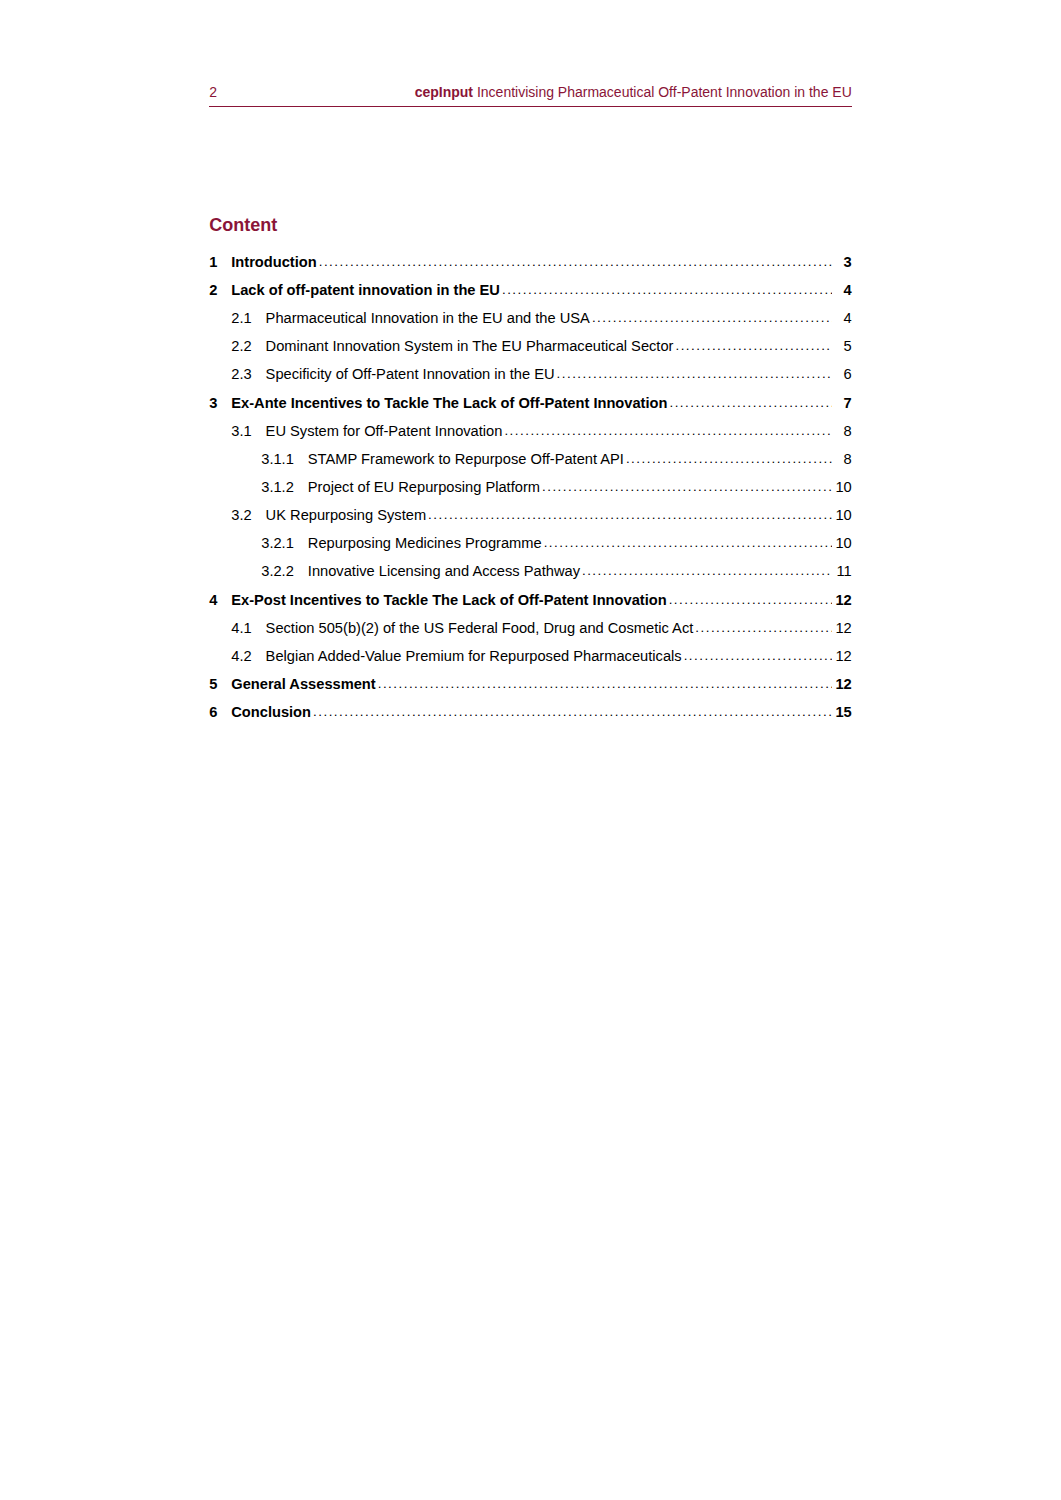2 cepInput Incentivising Pharmaceutical Off-Patent Innovation in the EU
Content
1 Introduction .................................................................................................................. 3
2 Lack of off-patent innovation in the EU ................................................................................ 4
2.1 Pharmaceutical Innovation in the EU and the USA ............................................................. 4
2.2 Dominant Innovation System in The EU Pharmaceutical Sector ......................................... 5
2.3 Specificity of Off-Patent Innovation in the EU ..................................................................... 6
3 Ex-Ante Incentives to Tackle The Lack of Off-Patent Innovation ............................................. 7
3.1 EU System for Off-Patent Innovation .................................................................................... 8
3.1.1 STAMP Framework to Repurpose Off-Patent API ................................................... 8
3.1.2 Project of EU Repurposing Platform ....................................................................... 10
3.2 UK Repurposing System ..................................................................................................... 10
3.2.1 Repurposing Medicines Programme ....................................................................... 10
3.2.2 Innovative Licensing and Access Pathway ............................................................. 11
4 Ex-Post Incentives to Tackle The Lack of Off-Patent Innovation ........................................... 12
4.1 Section 505(b)(2) of the US Federal Food, Drug and Cosmetic Act ................................... 12
4.2 Belgian Added-Value Premium for Repurposed Pharmaceuticals ..................................... 12
5 General Assessment ......................................................................................................... 12
6 Conclusion .................................................................................................................... 15